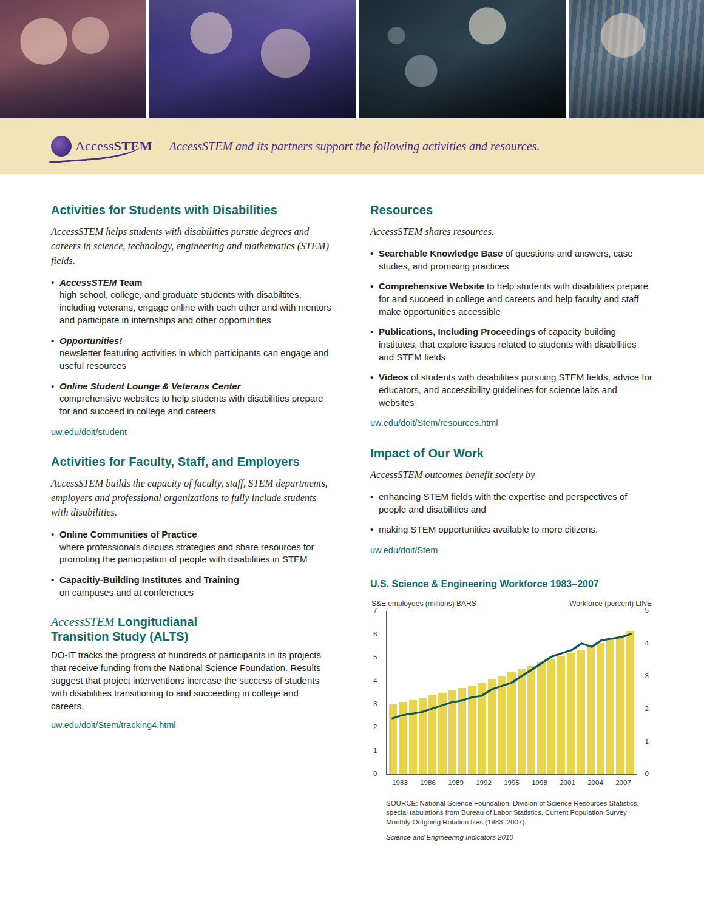AccessSTEM
AccessSTEM and its partners support the following activities and resources.
Activities for Students with Disabilities
AccessSTEM helps students with disabilities pursue degrees and careers in science, technology, engineering and mathematics (STEM) fields.
AccessSTEM Team
high school, college, and graduate students with disabiltites, including veterans, engage online with each other and with mentors and participate in internships and other opportunities
Opportunities!
newsletter featuring activities in which participants can engage and useful resources
Online Student Lounge & Veterans Center
comprehensive websites to help students with disabilities prepare for and succeed in college and careers
uw.edu/doit/student
Activities for Faculty, Staff, and Employers
AccessSTEM builds the capacity of faculty, staff, STEM departments, employers and professional organizations to fully include students with disabilities.
Online Communities of Practice
where professionals discuss strategies and share resources for promoting the participation of people with disabilities in STEM
Capacitiy-Building Institutes and Training
on campuses and at conferences
AccessSTEM Longitudianal
Transition Study (ALTS)
DO-IT tracks the progress of hundreds of participants in its projects that receive funding from the National Science Foundation. Results suggest that project interventions increase the success of students with disabilities transitioning to and succeeding in college and careers.
uw.edu/doit/Stem/tracking4.html
Resources
AccessSTEM shares resources.
Searchable Knowledge Base of questions and answers, case studies, and promising practices
Comprehensive Website to help students with disabilities prepare for and succeed in college and careers and help faculty and staff make opportunities accessible
Publications, Including Proceedings of capacity-building institutes, that explore issues related to students with disabilities and STEM fields
Videos of students with disabilities pursuing STEM fields, advice for educators, and accessibility guidelines for science labs and websites
uw.edu/doit/Stem/resources.html
Impact of Our Work
AccessSTEM outcomes benefit society by
enhancing STEM fields with the expertise and perspectives of people and disabilities and
making STEM opportunities available to more citizens.
uw.edu/doit/Stem
U.S. Science & Engineering Workforce 1983–2007
S&E employees (millions) BARS Workforce (percent) LINE
7 6 5 4 3 2 1 0 5 4 3 2 1 0
198319861989199219951998200120042007
SOURCE: National Science Foundation, Division of Science Resources Statistics, special tabulations from Bureau of Labor Statistics, Current Population Survey Monthly Outgoing Rotation files (1983–2007). Science and Engineering Indicators 2010